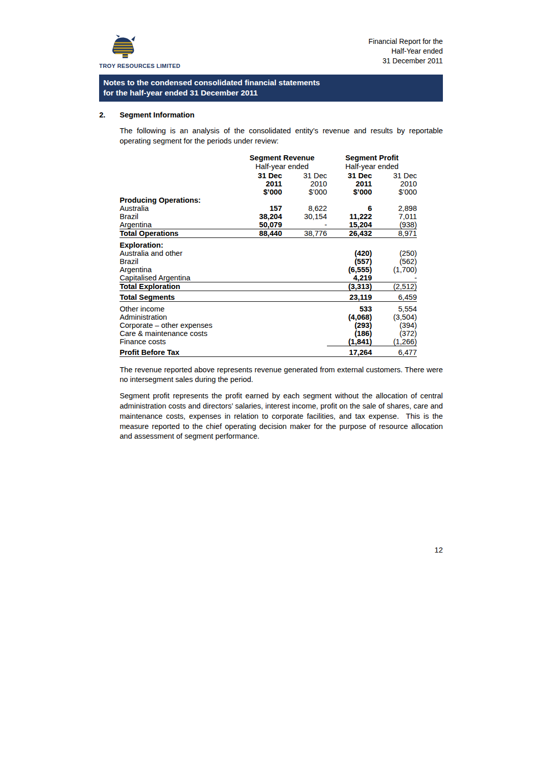TROY RESOURCES LIMITED
Financial Report for the
Half-Year ended
31 December 2011
Notes to the condensed consolidated financial statements
for the half-year ended 31 December 2011
2.
Segment Information
The following is an analysis of the consolidated entity’s revenue and results by reportable operating segment for the periods under review:
| | Segment Revenue | Segment Profit |
| | Half-year ended | Half-year ended |
| | 31 Dec | 31 Dec | 31 Dec | 31 Dec |
| | 2011 | 2010 | 2011 | 2010 |
| | $’000 | $’000 | $’000 | $’000 |
| Producing Operations: | | | | |
| Australia | 157 | 8,622 | 6 | 2,898 |
| Brazil | 38,204 | 30,154 | 11,222 | 7,011 |
| Argentina | 50,079 | - | 15,204 | (938) |
| Total Operations | 88,440 | 38,776 | 26,432 | 8,971 |
| Exploration: | | | | |
| Australia and other | | | (420) | (250) |
| Brazil | | | (557) | (562) |
| Argentina | | | (6,555) | (1,700) |
| Capitalised Argentina | | | 4,219 | - |
| Total Exploration | | | (3,313) | (2,512) |
| Total Segments | | | 23,119 | 6,459 |
| Other income | | | 533 | 5,554 |
| Administration | | | (4,068) | (3,504) |
| Corporate – other expenses | | | (293) | (394) |
| Care & maintenance costs | | | (186) | (372) |
| Finance costs | | | (1,841) | (1,266) |
| Profit Before Tax | | | 17,264 | 6,477 |
The revenue reported above represents revenue generated from external customers. There were no intersegment sales during the period.
Segment profit represents the profit earned by each segment without the allocation of central administration costs and directors’ salaries, interest income, profit on the sale of shares, care and maintenance costs, expenses in relation to corporate facilities, and tax expense. This is the measure reported to the chief operating decision maker for the purpose of resource allocation and assessment of segment performance.
12